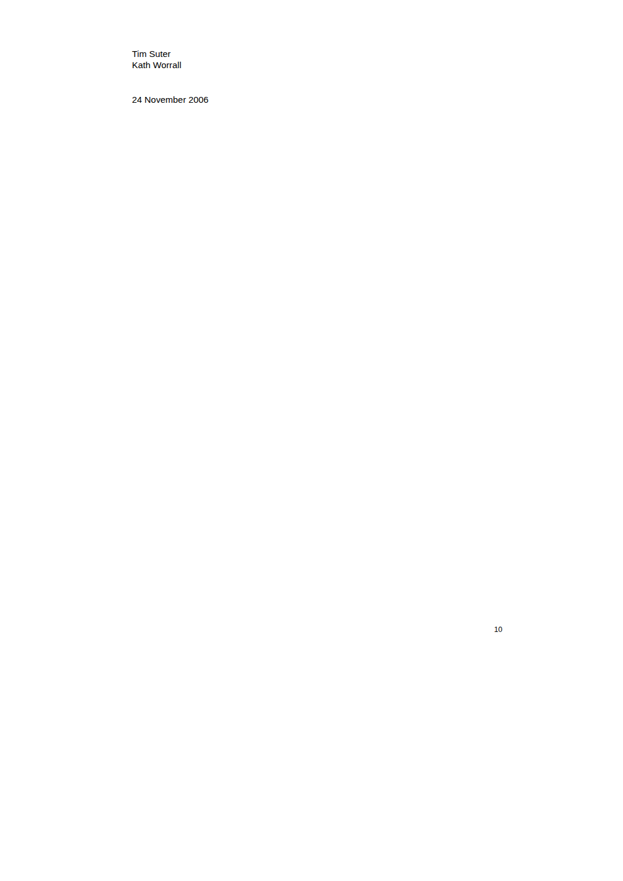Tim Suter
Kath Worrall
24 November 2006
10